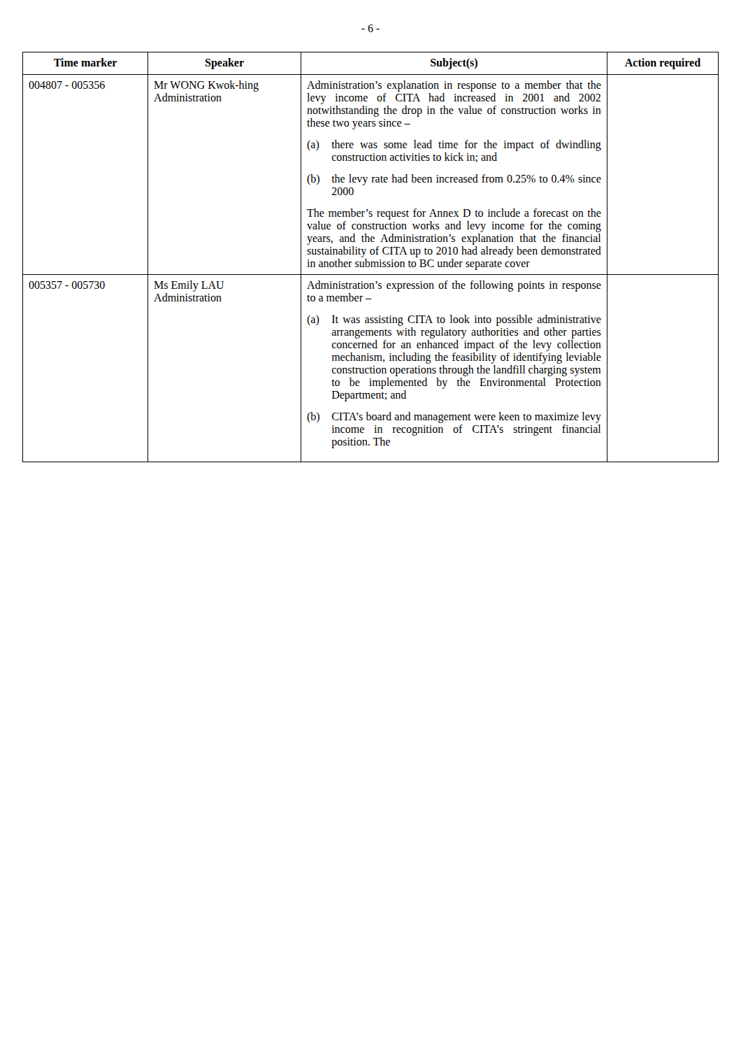- 6 -
| Time marker | Speaker | Subject(s) | Action required |
| --- | --- | --- | --- |
| 004807 - 005356 | Mr WONG Kwok-hing Administration | Administration’s explanation in response to a member that the levy income of CITA had increased in 2001 and 2002 notwithstanding the drop in the value of construction works in these two years since – (a) there was some lead time for the impact of dwindling construction activities to kick in; and (b) the levy rate had been increased from 0.25% to 0.4% since 2000 The member’s request for Annex D to include a forecast on the value of construction works and levy income for the coming years, and the Administration’s explanation that the financial sustainability of CITA up to 2010 had already been demonstrated in another submission to BC under separate cover | |
| 005357 - 005730 | Ms Emily LAU Administration | Administration’s expression of the following points in response to a member – (a) It was assisting CITA to look into possible administrative arrangements with regulatory authorities and other parties concerned for an enhanced impact of the levy collection mechanism, including the feasibility of identifying leviable construction operations through the landfill charging system to be implemented by the Environmental Protection Department; and (b) CITA’s board and management were keen to maximize levy income in recognition of CITA’s stringent financial position. The | |